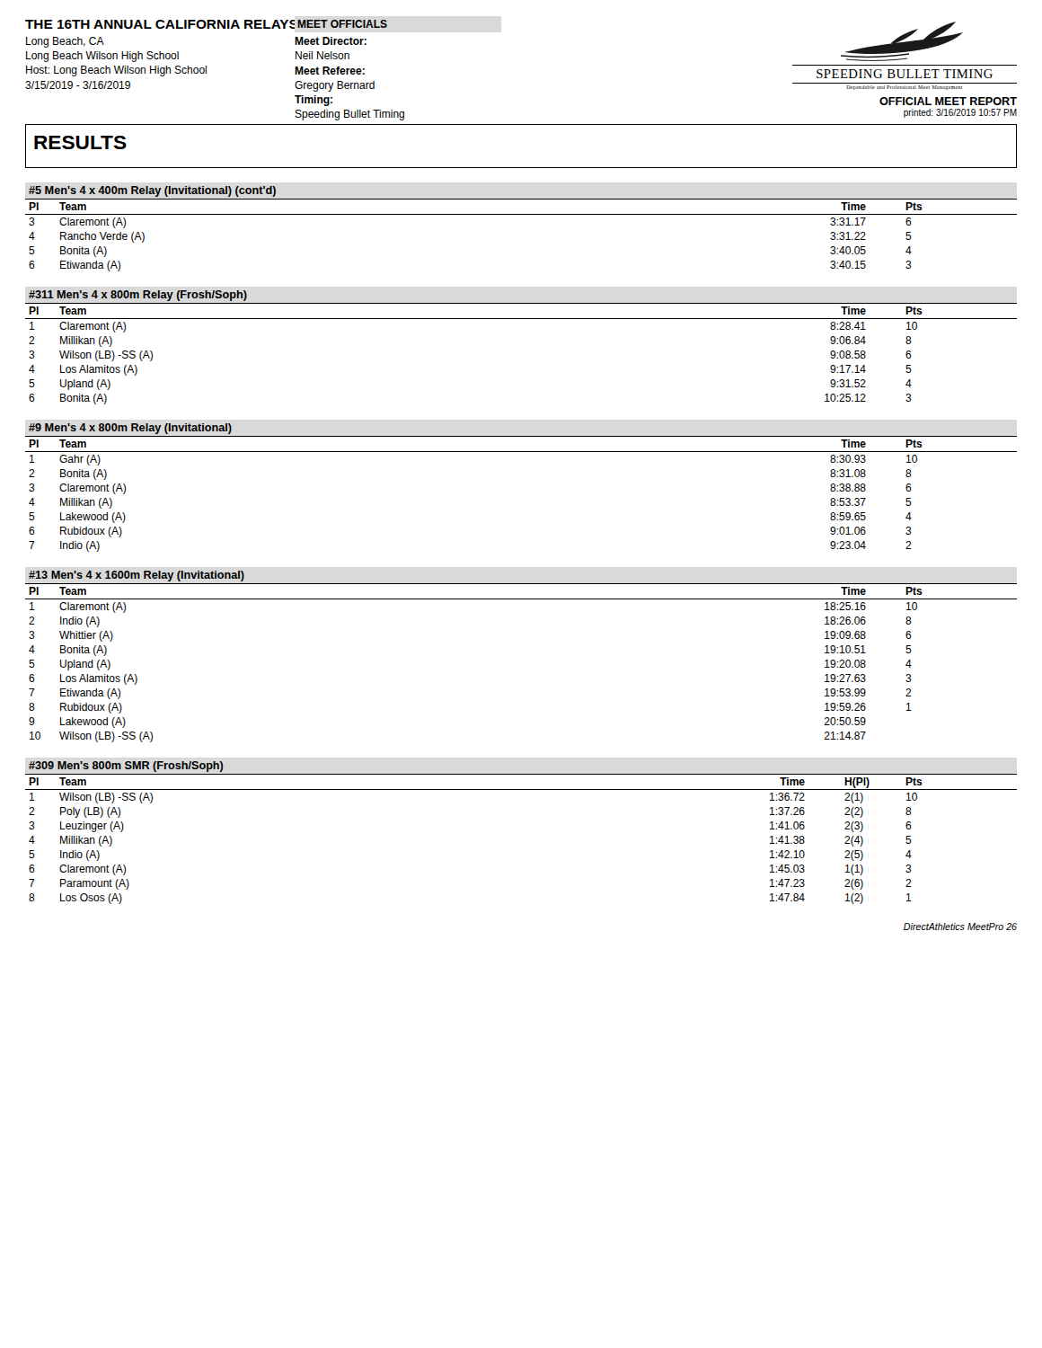THE 16TH ANNUAL CALIFORNIA RELAYS
Long Beach, CA
Long Beach Wilson High School
Host: Long Beach Wilson High School
3/15/2019 - 3/16/2019
MEET OFFICIALS
Meet Director:
Neil Nelson
Meet Referee:
Gregory Bernard
Timing:
Speeding Bullet Timing
SPEEDING BULLET TIMING
Dependable and Professional Meet Management
OFFICIAL MEET REPORT
printed: 3/16/2019 10:57 PM
RESULTS
#5 Men's 4 x 400m Relay (Invitational) (cont'd)
| Pl | Team | Time | Pts |
| --- | --- | --- | --- |
| 3 | Claremont (A) | 3:31.17 | 6 |
| 4 | Rancho Verde (A) | 3:31.22 | 5 |
| 5 | Bonita (A) | 3:40.05 | 4 |
| 6 | Etiwanda (A) | 3:40.15 | 3 |
#311 Men's 4 x 800m Relay (Frosh/Soph)
| Pl | Team | Time | Pts |
| --- | --- | --- | --- |
| 1 | Claremont (A) | 8:28.41 | 10 |
| 2 | Millikan (A) | 9:06.84 | 8 |
| 3 | Wilson (LB) -SS (A) | 9:08.58 | 6 |
| 4 | Los Alamitos (A) | 9:17.14 | 5 |
| 5 | Upland (A) | 9:31.52 | 4 |
| 6 | Bonita (A) | 10:25.12 | 3 |
#9 Men's 4 x 800m Relay (Invitational)
| Pl | Team | Time | Pts |
| --- | --- | --- | --- |
| 1 | Gahr (A) | 8:30.93 | 10 |
| 2 | Bonita (A) | 8:31.08 | 8 |
| 3 | Claremont (A) | 8:38.88 | 6 |
| 4 | Millikan (A) | 8:53.37 | 5 |
| 5 | Lakewood (A) | 8:59.65 | 4 |
| 6 | Rubidoux (A) | 9:01.06 | 3 |
| 7 | Indio (A) | 9:23.04 | 2 |
#13 Men's 4 x 1600m Relay (Invitational)
| Pl | Team | Time | Pts |
| --- | --- | --- | --- |
| 1 | Claremont (A) | 18:25.16 | 10 |
| 2 | Indio (A) | 18:26.06 | 8 |
| 3 | Whittier (A) | 19:09.68 | 6 |
| 4 | Bonita (A) | 19:10.51 | 5 |
| 5 | Upland (A) | 19:20.08 | 4 |
| 6 | Los Alamitos (A) | 19:27.63 | 3 |
| 7 | Etiwanda (A) | 19:53.99 | 2 |
| 8 | Rubidoux (A) | 19:59.26 | 1 |
| 9 | Lakewood (A) | 20:50.59 | |
| 10 | Wilson (LB) -SS (A) | 21:14.87 | |
#309 Men's 800m SMR (Frosh/Soph)
| Pl | Team | Time | H(Pl) | Pts |
| --- | --- | --- | --- | --- |
| 1 | Wilson (LB) -SS (A) | 1:36.72 | 2(1) | 10 |
| 2 | Poly (LB) (A) | 1:37.26 | 2(2) | 8 |
| 3 | Leuzinger (A) | 1:41.06 | 2(3) | 6 |
| 4 | Millikan (A) | 1:41.38 | 2(4) | 5 |
| 5 | Indio (A) | 1:42.10 | 2(5) | 4 |
| 6 | Claremont (A) | 1:45.03 | 1(1) | 3 |
| 7 | Paramount (A) | 1:47.23 | 2(6) | 2 |
| 8 | Los Osos (A) | 1:47.84 | 1(2) | 1 |
DirectAthletics MeetPro 26